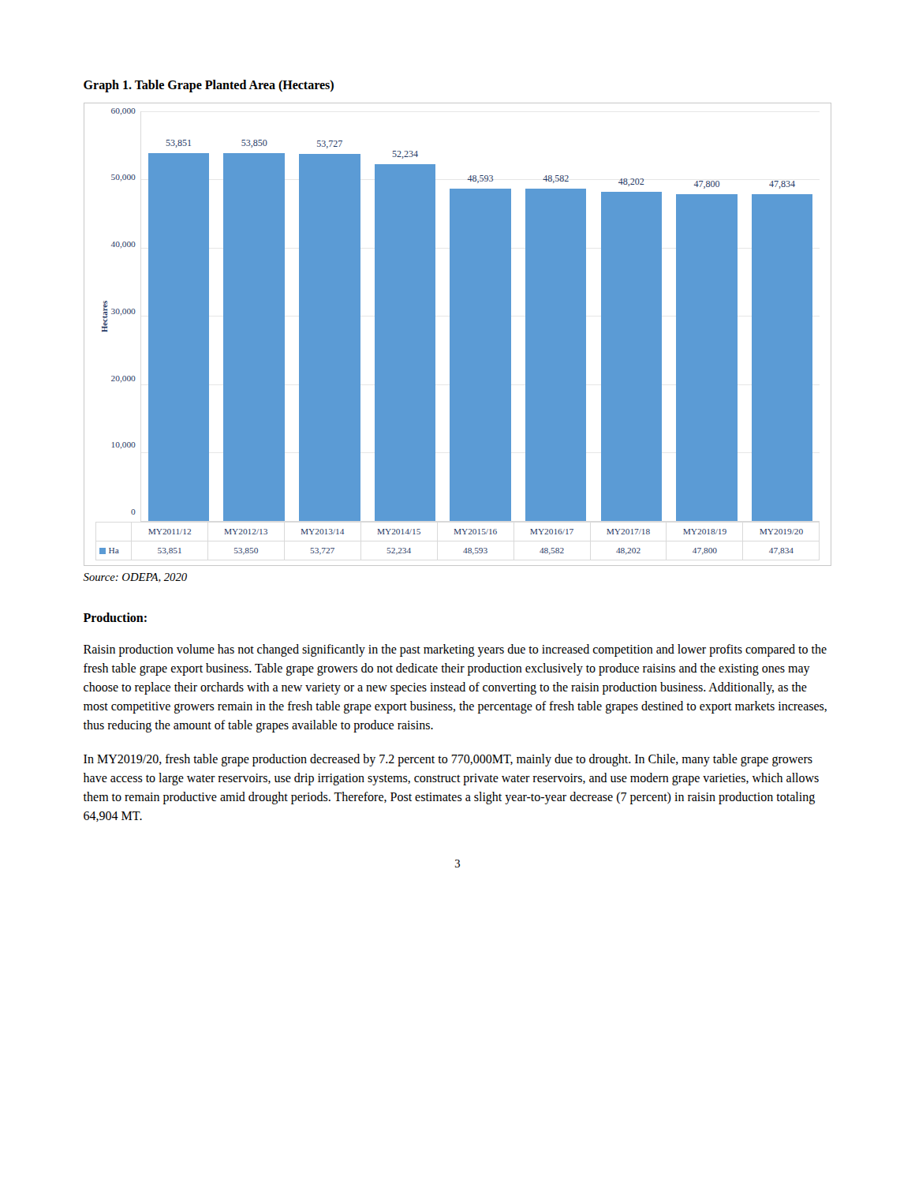Graph 1. Table Grape Planted Area (Hectares)
Hectares
60,000 50,000 40,000 30,000 20,000 10,000 0
53,851
53,850
53,727
52,234
48,593
48,582
48,202
47,800
47,834
| | MY2011/12 | MY2012/13 | MY2013/14 | MY2014/15 | MY2015/16 | MY2016/17 | MY2017/18 | MY2018/19 | MY2019/20 |
| Ha | 53,851 | 53,850 | 53,727 | 52,234 | 48,593 | 48,582 | 48,202 | 47,800 | 47,834 |
Source: ODEPA, 2020
Production:
Raisin production volume has not changed significantly in the past marketing years due to increased competition and lower profits compared to the fresh table grape export business. Table grape growers do not dedicate their production exclusively to produce raisins and the existing ones may choose to replace their orchards with a new variety or a new species instead of converting to the raisin production business. Additionally, as the most competitive growers remain in the fresh table grape export business, the percentage of fresh table grapes destined to export markets increases, thus reducing the amount of table grapes available to produce raisins.
In MY2019/20, fresh table grape production decreased by 7.2 percent to 770,000MT, mainly due to drought. In Chile, many table grape growers have access to large water reservoirs, use drip irrigation systems, construct private water reservoirs, and use modern grape varieties, which allows them to remain productive amid drought periods. Therefore, Post estimates a slight year-to-year decrease (7 percent) in raisin production totaling 64,904 MT.
3